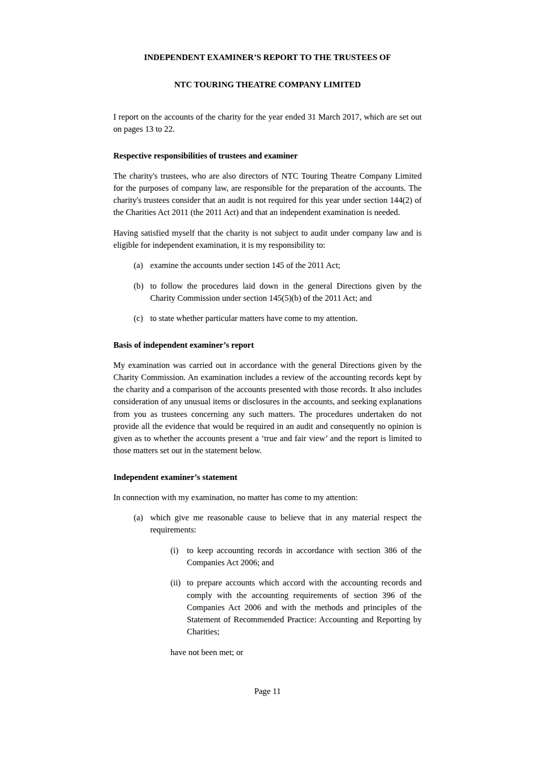INDEPENDENT EXAMINER’S REPORT TO THE TRUSTEES OF NTC TOURING THEATRE COMPANY LIMITED
I report on the accounts of the charity for the year ended 31 March 2017, which are set out on pages 13 to 22.
Respective responsibilities of trustees and examiner
The charity's trustees, who are also directors of NTC Touring Theatre Company Limited for the purposes of company law, are responsible for the preparation of the accounts. The charity's trustees consider that an audit is not required for this year under section 144(2) of the Charities Act 2011 (the 2011 Act) and that an independent examination is needed.
Having satisfied myself that the charity is not subject to audit under company law and is eligible for independent examination, it is my responsibility to:
(a) examine the accounts under section 145 of the 2011 Act;
(b) to follow the procedures laid down in the general Directions given by the Charity Commission under section 145(5)(b) of the 2011 Act; and
(c) to state whether particular matters have come to my attention.
Basis of independent examiner’s report
My examination was carried out in accordance with the general Directions given by the Charity Commission. An examination includes a review of the accounting records kept by the charity and a comparison of the accounts presented with those records. It also includes consideration of any unusual items or disclosures in the accounts, and seeking explanations from you as trustees concerning any such matters. The procedures undertaken do not provide all the evidence that would be required in an audit and consequently no opinion is given as to whether the accounts present a ‘true and fair view’ and the report is limited to those matters set out in the statement below.
Independent examiner’s statement
In connection with my examination, no matter has come to my attention:
(a) which give me reasonable cause to believe that in any material respect the requirements:
(i) to keep accounting records in accordance with section 386 of the Companies Act 2006; and
(ii) to prepare accounts which accord with the accounting records and comply with the accounting requirements of section 396 of the Companies Act 2006 and with the methods and principles of the Statement of Recommended Practice: Accounting and Reporting by Charities;
have not been met; or
Page 11